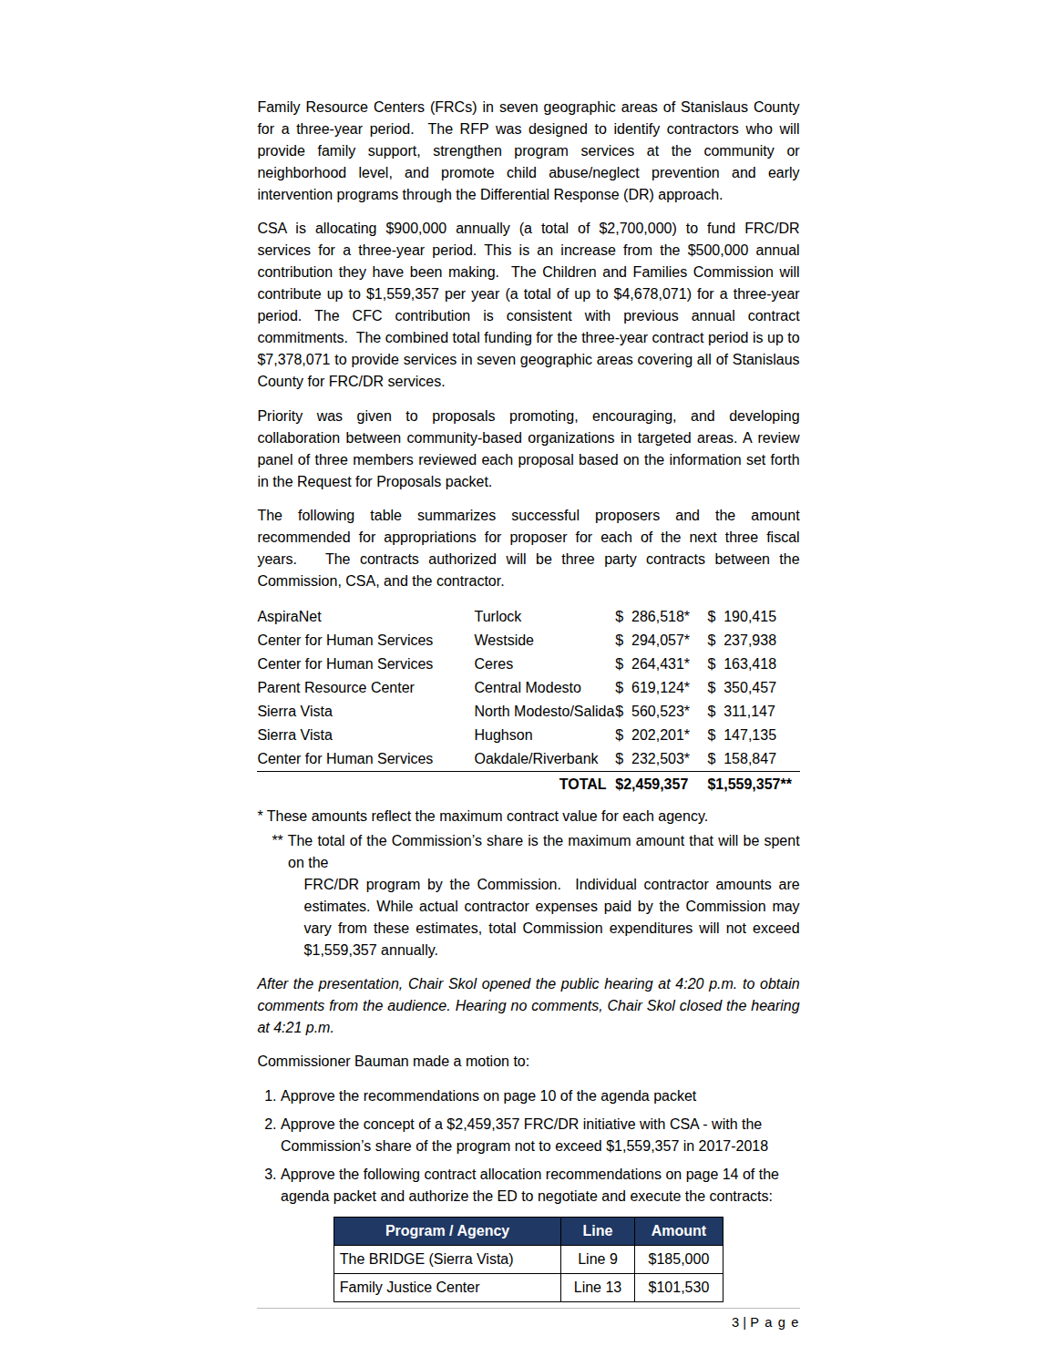Family Resource Centers (FRCs) in seven geographic areas of Stanislaus County for a three-year period. The RFP was designed to identify contractors who will provide family support, strengthen program services at the community or neighborhood level, and promote child abuse/neglect prevention and early intervention programs through the Differential Response (DR) approach.
CSA is allocating $900,000 annually (a total of $2,700,000) to fund FRC/DR services for a three-year period. This is an increase from the $500,000 annual contribution they have been making. The Children and Families Commission will contribute up to $1,559,357 per year (a total of up to $4,678,071) for a three-year period. The CFC contribution is consistent with previous annual contract commitments. The combined total funding for the three-year contract period is up to $7,378,071 to provide services in seven geographic areas covering all of Stanislaus County for FRC/DR services.
Priority was given to proposals promoting, encouraging, and developing collaboration between community-based organizations in targeted areas. A review panel of three members reviewed each proposal based on the information set forth in the Request for Proposals packet.
The following table summarizes successful proposers and the amount recommended for appropriations for proposer for each of the next three fiscal years. The contracts authorized will be three party contracts between the Commission, CSA, and the contractor.
| AspiraNet | Turlock | $ 286,518* | $ 190,415 |
| Center for Human Services | Westside | $ 294,057* | $ 237,938 |
| Center for Human Services | Ceres | $ 264,431* | $ 163,418 |
| Parent Resource Center | Central Modesto | $ 619,124* | $ 350,457 |
| Sierra Vista | North Modesto/Salida | $ 560,523* | $ 311,147 |
| Sierra Vista | Hughson | $ 202,201* | $ 147,135 |
| Center for Human Services | Oakdale/Riverbank | $ 232,503* | $ 158,847 |
| | TOTAL | $2,459,357 | $1,559,357** |
* These amounts reflect the maximum contract value for each agency.
** The total of the Commission’s share is the maximum amount that will be spent on the FRC/DR program by the Commission. Individual contractor amounts are estimates. While actual contractor expenses paid by the Commission may vary from these estimates, total Commission expenditures will not exceed $1,559,357 annually.
After the presentation, Chair Skol opened the public hearing at 4:20 p.m. to obtain comments from the audience. Hearing no comments, Chair Skol closed the hearing at 4:21 p.m.
Commissioner Bauman made a motion to:
Approve the recommendations on page 10 of the agenda packet
Approve the concept of a $2,459,357 FRC/DR initiative with CSA - with the Commission’s share of the program not to exceed $1,559,357 in 2017-2018
Approve the following contract allocation recommendations on page 14 of the agenda packet and authorize the ED to negotiate and execute the contracts:
| Program / Agency | Line | Amount |
| --- | --- | --- |
| The BRIDGE (Sierra Vista) | Line 9 | $185,000 |
| Family Justice Center | Line 13 | $101,530 |
3 | P a g e